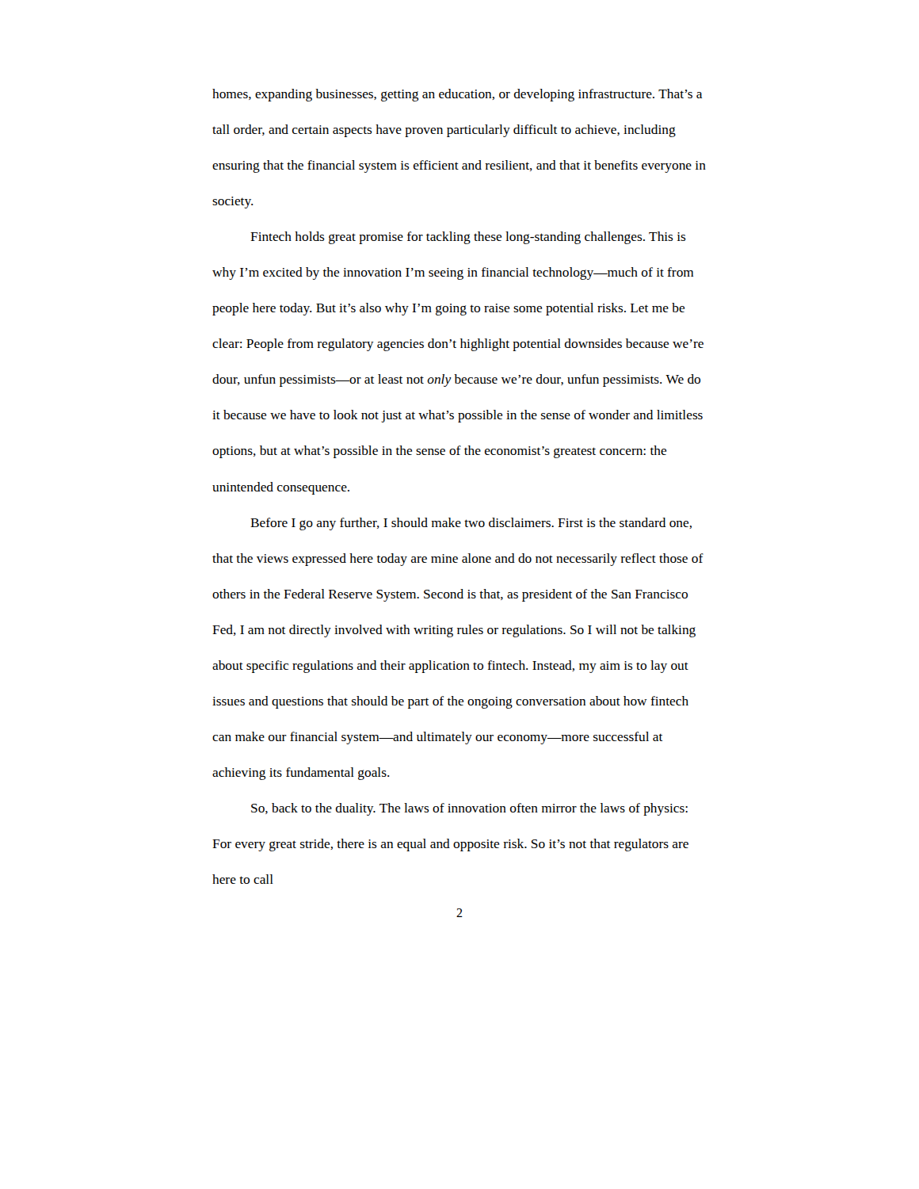homes, expanding businesses, getting an education, or developing infrastructure. That’s a tall order, and certain aspects have proven particularly difficult to achieve, including ensuring that the financial system is efficient and resilient, and that it benefits everyone in society.
Fintech holds great promise for tackling these long-standing challenges. This is why I’m excited by the innovation I’m seeing in financial technology—much of it from people here today. But it’s also why I’m going to raise some potential risks. Let me be clear: People from regulatory agencies don’t highlight potential downsides because we’re dour, unfun pessimists—or at least not only because we’re dour, unfun pessimists. We do it because we have to look not just at what’s possible in the sense of wonder and limitless options, but at what’s possible in the sense of the economist’s greatest concern: the unintended consequence.
Before I go any further, I should make two disclaimers. First is the standard one, that the views expressed here today are mine alone and do not necessarily reflect those of others in the Federal Reserve System. Second is that, as president of the San Francisco Fed, I am not directly involved with writing rules or regulations. So I will not be talking about specific regulations and their application to fintech. Instead, my aim is to lay out issues and questions that should be part of the ongoing conversation about how fintech can make our financial system—and ultimately our economy—more successful at achieving its fundamental goals.
So, back to the duality. The laws of innovation often mirror the laws of physics: For every great stride, there is an equal and opposite risk. So it’s not that regulators are here to call
2